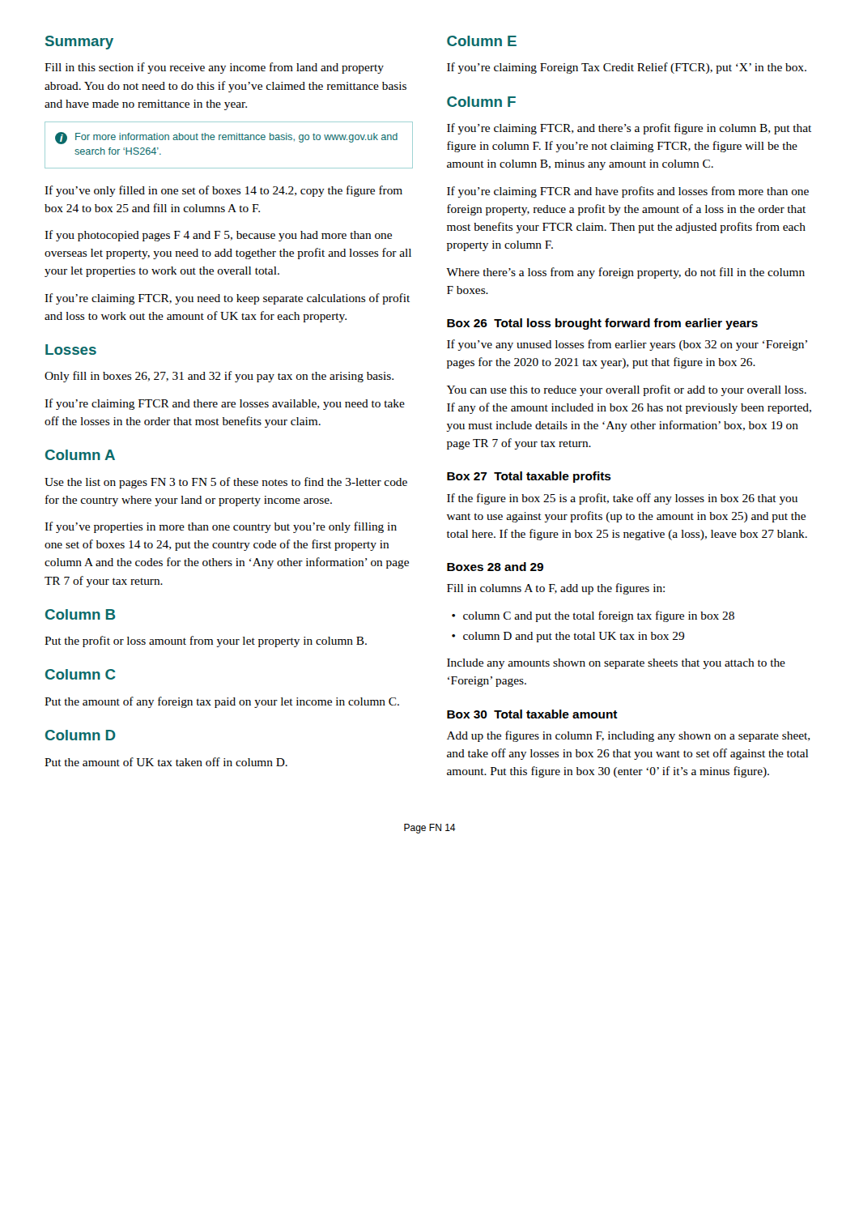Summary
Fill in this section if you receive any income from land and property abroad. You do not need to do this if you’ve claimed the remittance basis and have made no remittance in the year.
i
For more information about the remittance basis, go to www.gov.uk and search for ‘HS264’.
If you’ve only filled in one set of boxes 14 to 24.2, copy the figure from box 24 to box 25 and fill in columns A to F.
If you photocopied pages F 4 and F 5, because you had more than one overseas let property, you need to add together the profit and losses for all your let properties to work out the overall total.
If you’re claiming FTCR, you need to keep separate calculations of profit and loss to work out the amount of UK tax for each property.
Losses
Only fill in boxes 26, 27, 31 and 32 if you pay tax on the arising basis.
If you’re claiming FTCR and there are losses available, you need to take off the losses in the order that most benefits your claim.
Column A
Use the list on pages FN 3 to FN 5 of these notes to find the 3-letter code for the country where your land or property income arose.
If you’ve properties in more than one country but you’re only filling in one set of boxes 14 to 24, put the country code of the first property in column A and the codes for the others in ‘Any other information’ on page TR 7 of your tax return.
Column B
Put the profit or loss amount from your let property in column B.
Column C
Put the amount of any foreign tax paid on your let income in column C.
Column D
Put the amount of UK tax taken off in column D.
Column E
If you’re claiming Foreign Tax Credit Relief (FTCR), put ‘X’ in the box.
Column F
If you’re claiming FTCR, and there’s a profit figure in column B, put that figure in column F. If you’re not claiming FTCR, the figure will be the amount in column B, minus any amount in column C.
If you’re claiming FTCR and have profits and losses from more than one foreign property, reduce a profit by the amount of a loss in the order that most benefits your FTCR claim. Then put the adjusted profits from each property in column F.
Where there’s a loss from any foreign property, do not fill in the column F boxes.
Box 26 Total loss brought forward from earlier years
If you’ve any unused losses from earlier years (box 32 on your ‘Foreign’ pages for the 2020 to 2021 tax year), put that figure in box 26.
You can use this to reduce your overall profit or add to your overall loss. If any of the amount included in box 26 has not previously been reported, you must include details in the ‘Any other information’ box, box 19 on page TR 7 of your tax return.
Box 27 Total taxable profits
If the figure in box 25 is a profit, take off any losses in box 26 that you want to use against your profits (up to the amount in box 25) and put the total here. If the figure in box 25 is negative (a loss), leave box 27 blank.
Boxes 28 and 29
Fill in columns A to F, add up the figures in:
column C and put the total foreign tax figure in box 28
column D and put the total UK tax in box 29
Include any amounts shown on separate sheets that you attach to the ‘Foreign’ pages.
Box 30 Total taxable amount
Add up the figures in column F, including any shown on a separate sheet, and take off any losses in box 26 that you want to set off against the total amount. Put this figure in box 30 (enter ‘0’ if it’s a minus figure).
Page FN 14